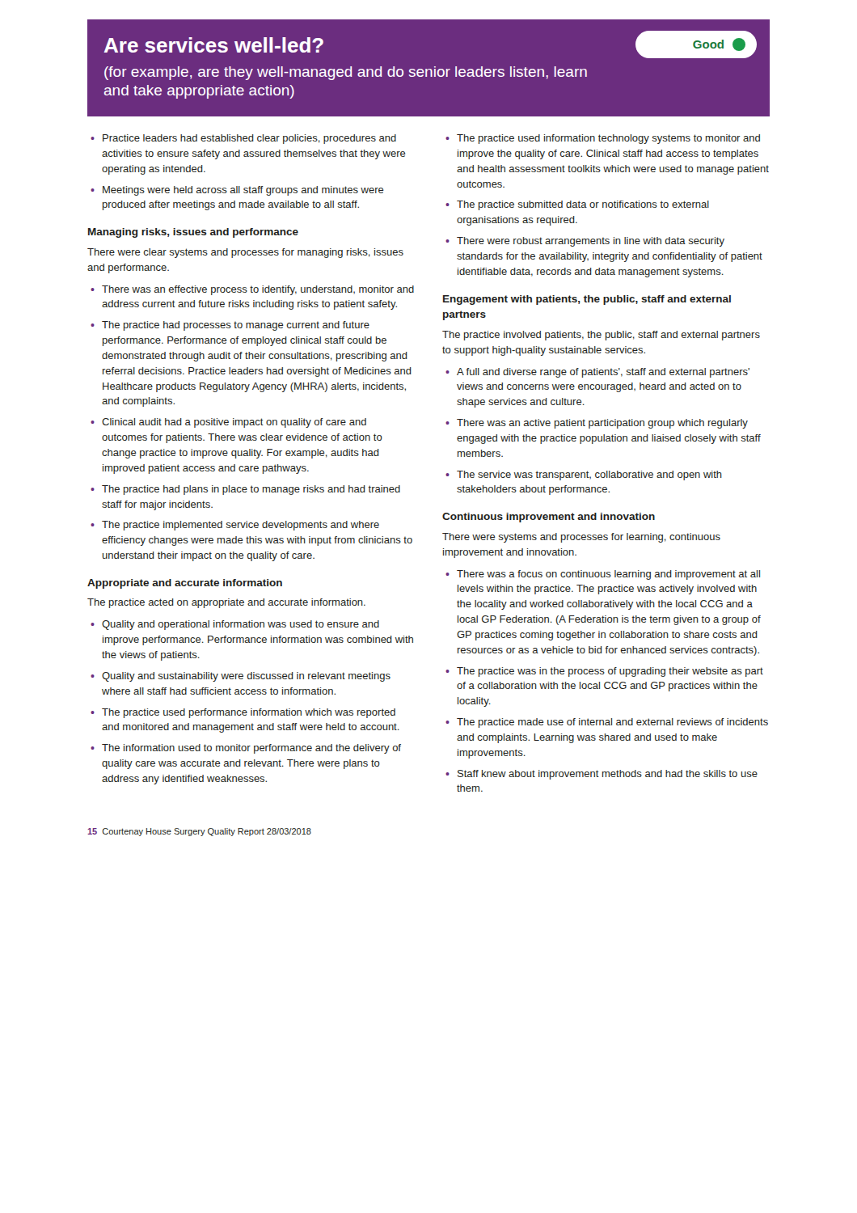Good
Are services well-led?
(for example, are they well-managed and do senior leaders listen, learn and take appropriate action)
Practice leaders had established clear policies, procedures and activities to ensure safety and assured themselves that they were operating as intended.
Meetings were held across all staff groups and minutes were produced after meetings and made available to all staff.
Managing risks, issues and performance
There were clear systems and processes for managing risks, issues and performance.
There was an effective process to identify, understand, monitor and address current and future risks including risks to patient safety.
The practice had processes to manage current and future performance. Performance of employed clinical staff could be demonstrated through audit of their consultations, prescribing and referral decisions. Practice leaders had oversight of Medicines and Healthcare products Regulatory Agency (MHRA) alerts, incidents, and complaints.
Clinical audit had a positive impact on quality of care and outcomes for patients. There was clear evidence of action to change practice to improve quality. For example, audits had improved patient access and care pathways.
The practice had plans in place to manage risks and had trained staff for major incidents.
The practice implemented service developments and where efficiency changes were made this was with input from clinicians to understand their impact on the quality of care.
Appropriate and accurate information
The practice acted on appropriate and accurate information.
Quality and operational information was used to ensure and improve performance. Performance information was combined with the views of patients.
Quality and sustainability were discussed in relevant meetings where all staff had sufficient access to information.
The practice used performance information which was reported and monitored and management and staff were held to account.
The information used to monitor performance and the delivery of quality care was accurate and relevant. There were plans to address any identified weaknesses.
The practice used information technology systems to monitor and improve the quality of care. Clinical staff had access to templates and health assessment toolkits which were used to manage patient outcomes.
The practice submitted data or notifications to external organisations as required.
There were robust arrangements in line with data security standards for the availability, integrity and confidentiality of patient identifiable data, records and data management systems.
Engagement with patients, the public, staff and external partners
The practice involved patients, the public, staff and external partners to support high-quality sustainable services.
A full and diverse range of patients', staff and external partners' views and concerns were encouraged, heard and acted on to shape services and culture.
There was an active patient participation group which regularly engaged with the practice population and liaised closely with staff members.
The service was transparent, collaborative and open with stakeholders about performance.
Continuous improvement and innovation
There were systems and processes for learning, continuous improvement and innovation.
There was a focus on continuous learning and improvement at all levels within the practice. The practice was actively involved with the locality and worked collaboratively with the local CCG and a local GP Federation. (A Federation is the term given to a group of GP practices coming together in collaboration to share costs and resources or as a vehicle to bid for enhanced services contracts).
The practice was in the process of upgrading their website as part of a collaboration with the local CCG and GP practices within the locality.
The practice made use of internal and external reviews of incidents and complaints. Learning was shared and used to make improvements.
Staff knew about improvement methods and had the skills to use them.
15 Courtenay House Surgery Quality Report 28/03/2018